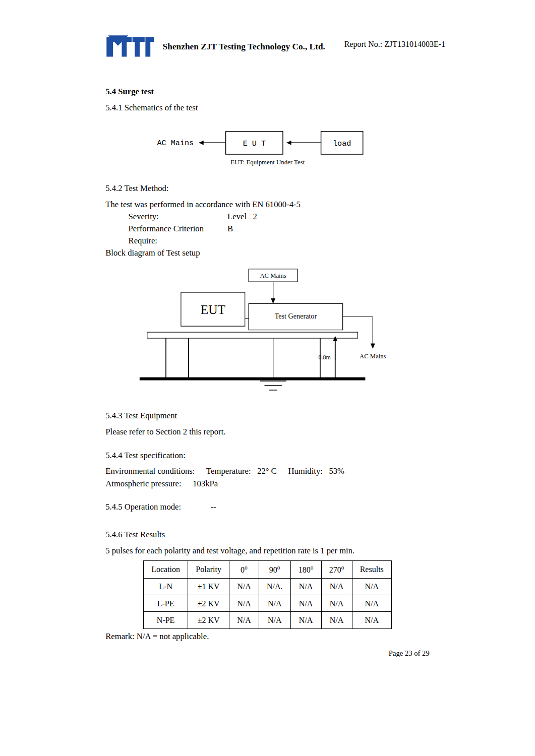Shenzhen ZJT Testing Technology Co., Ltd.
Report No.: ZJT131014003E-1
5.4 Surge test
5.4.1 Schematics of the test
AC Mains E U T load EUT: Equipment Under Test
5.4.2 Test Method:
The test was performed in accordance with EN 61000-4-5
Severity: Level 2
Performance Criterion Require: B
Block diagram of Test setup
AC Mains EUT Test Generator AC Mains 0.8m
5.4.3 Test Equipment
Please refer to Section 2 this report.
5.4.4 Test specification:
Environmental conditions: Temperature: 22° C Humidity: 53% Atmospheric pressure: 103kPa
5.4.5 Operation mode: --
5.4.6 Test Results
5 pulses for each polarity and test voltage, and repetition rate is 1 per min.
| Location | Polarity | 0 o | 90 o | 180 o | 270 o | Results |
| --- | --- | --- | --- | --- | --- | --- |
| L-N | ±1 KV | N/A | N/A. | N/A | N/A | N/A |
| L-PE | ±2 KV | N/A | N/A | N/A | N/A | N/A |
| N-PE | ±2 KV | N/A | N/A | N/A | N/A | N/A |
Remark: N/A = not applicable.
Page 23 of 29